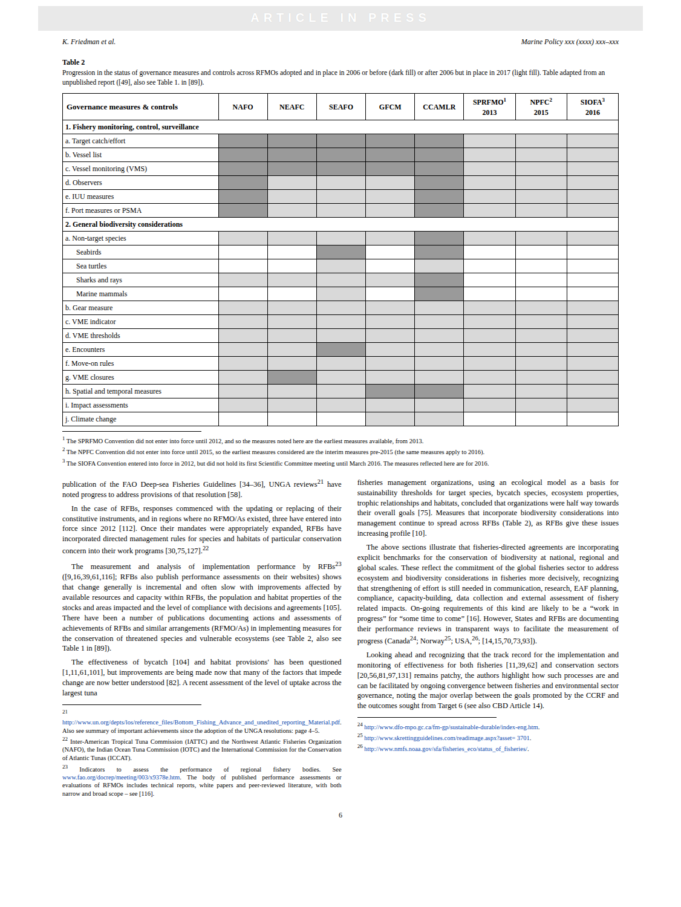ARTICLE IN PRESS
K. Friedman et al.
Marine Policy xxx (xxxx) xxx–xxx
Table 2
Progression in the status of governance measures and controls across RFMOs adopted and in place in 2006 or before (dark fill) or after 2006 but in place in 2017 (light fill). Table adapted from an unpublished report ([49], also see Table 1. in [89]).
| Governance measures & controls | NAFO | NEAFC | SEAFO | GFCM | CCAMLR | SPRFMO 1 2013 | NPFC 2 2015 | SIOFA 3 2016 |
| --- | --- | --- | --- | --- | --- | --- | --- | --- |
| 1. Fishery monitoring, control, surveillance |
| a. Target catch/effort | | | | | | | | |
| b. Vessel list | | | | | | | | |
| c. Vessel monitoring (VMS) | | | | | | | | |
| d. Observers | | | | | | | | |
| e. IUU measures | | | | | | | | |
| f. Port measures or PSMA | | | | | | | | |
| 2. General biodiversity considerations |
| a. Non-target species | | | | | | | | |
| Seabirds | | | | | | | | |
| Sea turtles | | | | | | | | |
| Sharks and rays | | | | | | | | |
| Marine mammals | | | | | | | | |
| b. Gear measure | | | | | | | | |
| c. VME indicator | | | | | | | | |
| d. VME thresholds | | | | | | | | |
| e. Encounters | | | | | | | | |
| f. Move-on rules | | | | | | | | |
| g. VME closures | | | | | | | | |
| h. Spatial and temporal measures | | | | | | | | |
| i. Impact assessments | | | | | | | | |
| j. Climate change | | | | | | | | |
1 The SPRFMO Convention did not enter into force until 2012, and so the measures noted here are the earliest measures available, from 2013.
2 The NPFC Convention did not enter into force until 2015, so the earliest measures considered are the interim measures pre-2015 (the same measures apply to 2016).
3 The SIOFA Convention entered into force in 2012, but did not hold its first Scientific Committee meeting until March 2016. The measures reflected here are for 2016.
publication of the FAO Deep-sea Fisheries Guidelines [34–36], UNGA reviews21 have noted progress to address provisions of that resolution [58].
In the case of RFBs, responses commenced with the updating or replacing of their constitutive instruments, and in regions where no RFMO/As existed, three have entered into force since 2012 [112]. Once their mandates were appropriately expanded, RFBs have incorporated directed management rules for species and habitats of particular conservation concern into their work programs [30,75,127].22
The measurement and analysis of implementation performance by RFBs23 ([9,16,39,61,116]; RFBs also publish performance assessments on their websites) shows that change generally is incremental and often slow with improvements affected by available resources and capacity within RFBs, the population and habitat properties of the stocks and areas impacted and the level of compliance with decisions and agreements [105]. There have been a number of publications documenting actions and assessments of achievements of RFBs and similar arrangements (RFMO/As) in implementing measures for the conservation of threatened species and vulnerable ecosystems (see Table 2, also see Table 1 in [89]).
The effectiveness of bycatch [104] and habitat provisions' has been questioned [1,11,61,101], but improvements are being made now that many of the factors that impede change are now better understood [82]. A recent assessment of the level of uptake across the largest tuna
21 http://www.un.org/depts/los/reference_files/Bottom_Fishing_Advance_and_unedited_reporting_Material.pdf. Also see summary of important achievements since the adoption of the UNGA resolutions: page 4–5.
22 Inter-American Tropical Tuna Commission (IATTC) and the Northwest Atlantic Fisheries Organization (NAFO), the Indian Ocean Tuna Commission (IOTC) and the International Commission for the Conservation of Atlantic Tunas (ICCAT).
23 Indicators to assess the performance of regional fishery bodies. See www.fao.org/docrep/meeting/003/x9378e.htm. The body of published performance assessments or evaluations of RFMOs includes technical reports, white papers and peer-reviewed literature, with both narrow and broad scope – see [116].
fisheries management organizations, using an ecological model as a basis for sustainability thresholds for target species, bycatch species, ecosystem properties, trophic relationships and habitats, concluded that organizations were half way towards their overall goals [75]. Measures that incorporate biodiversity considerations into management continue to spread across RFBs (Table 2), as RFBs give these issues increasing profile [10].
The above sections illustrate that fisheries-directed agreements are incorporating explicit benchmarks for the conservation of biodiversity at national, regional and global scales. These reflect the commitment of the global fisheries sector to address ecosystem and biodiversity considerations in fisheries more decisively, recognizing that strengthening of effort is still needed in communication, research, EAF planning, compliance, capacity-building, data collection and external assessment of fishery related impacts. On-going requirements of this kind are likely to be a “work in progress” for “some time to come” [16]. However, States and RFBs are documenting their performance reviews in transparent ways to facilitate the measurement of progress (Canada24; Norway25; USA,26; [14,15,70,73,93]).
Looking ahead and recognizing that the track record for the implementation and monitoring of effectiveness for both fisheries [11,39,62] and conservation sectors [20,56,81,97,131] remains patchy, the authors highlight how such processes are and can be facilitated by ongoing convergence between fisheries and environmental sector governance, noting the major overlap between the goals promoted by the CCRF and the outcomes sought from Target 6 (see also CBD Article 14).
24 http://www.dfo-mpo.gc.ca/fm-gp/sustainable-durable/index-eng.htm.
25 http://www.skrettingguidelines.com/readimage.aspx?asset= 3701.
26 http://www.nmfs.noaa.gov/sfa/fisheries_eco/status_of_fisheries/.
6